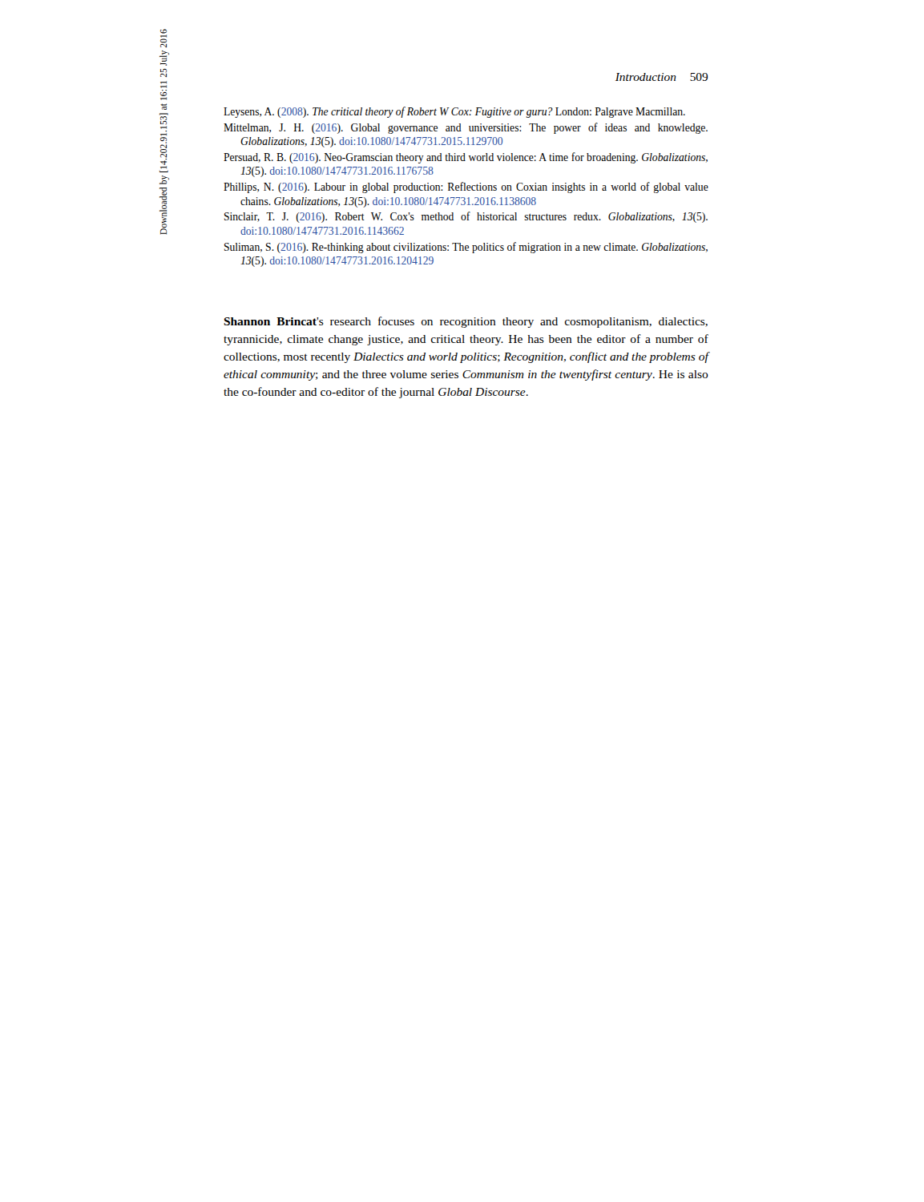Downloaded by [14.202.91.153] at 16:11 25 July 2016
Introduction 509
Leysens, A. (2008). The critical theory of Robert W Cox: Fugitive or guru? London: Palgrave Macmillan.
Mittelman, J. H. (2016). Global governance and universities: The power of ideas and knowledge. Globalizations, 13(5). doi:10.1080/14747731.2015.1129700
Persuad, R. B. (2016). Neo-Gramscian theory and third world violence: A time for broadening. Globalizations, 13(5). doi:10.1080/14747731.2016.1176758
Phillips, N. (2016). Labour in global production: Reflections on Coxian insights in a world of global value chains. Globalizations, 13(5). doi:10.1080/14747731.2016.1138608
Sinclair, T. J. (2016). Robert W. Cox's method of historical structures redux. Globalizations, 13(5). doi:10.1080/14747731.2016.1143662
Suliman, S. (2016). Re-thinking about civilizations: The politics of migration in a new climate. Globalizations, 13(5). doi:10.1080/14747731.2016.1204129
Shannon Brincat's research focuses on recognition theory and cosmopolitanism, dialectics, tyrannicide, climate change justice, and critical theory. He has been the editor of a number of collections, most recently Dialectics and world politics; Recognition, conflict and the problems of ethical community; and the three volume series Communism in the twentyfirst century. He is also the co-founder and co-editor of the journal Global Discourse.